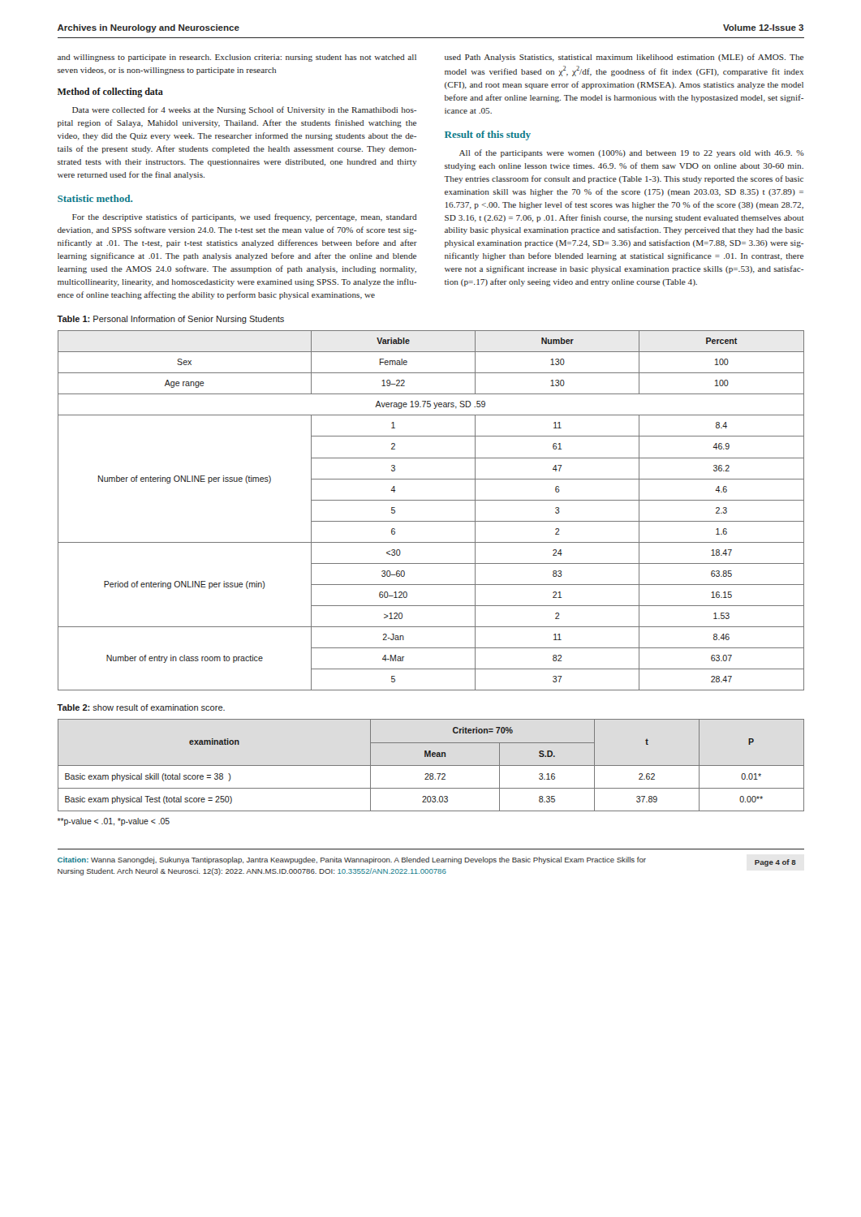Archives in Neurology and Neuroscience
Volume 12-Issue 3
and willingness to participate in research. Exclusion criteria: nursing student has not watched all seven videos, or is non-willingness to participate in research
Method of collecting data
Data were collected for 4 weeks at the Nursing School of University in the Ramathibodi hospital region of Salaya, Mahidol university, Thailand. After the students finished watching the video, they did the Quiz every week. The researcher informed the nursing students about the details of the present study. After students completed the health assessment course. They demonstrated tests with their instructors. The questionnaires were distributed, one hundred and thirty were returned used for the final analysis.
Statistic method.
For the descriptive statistics of participants, we used frequency, percentage, mean, standard deviation, and SPSS software version 24.0. The t-test set the mean value of 70% of score test significantly at .01. The t-test, pair t-test statistics analyzed differences between before and after learning significance at .01. The path analysis analyzed before and after the online and blende learning used the AMOS 24.0 software. The assumption of path analysis, including normality, multicollinearity, linearity, and homoscedasticity were examined using SPSS. To analyze the influence of online teaching affecting the ability to perform basic physical examinations, we
used Path Analysis Statistics, statistical maximum likelihood estimation (MLE) of AMOS. The model was verified based on χ2, χ2/df, the goodness of fit index (GFI), comparative fit index (CFI), and root mean square error of approximation (RMSEA). Amos statistics analyze the model before and after online learning. The model is harmonious with the hypostasized model, set significance at .05.
Result of this study
All of the participants were women (100%) and between 19 to 22 years old with 46.9. % studying each online lesson twice times. 46.9. % of them saw VDO on online about 30-60 min. They entries classroom for consult and practice (Table 1-3). This study reported the scores of basic examination skill was higher the 70 % of the score (175) (mean 203.03, SD 8.35) t (37.89) = 16.737, p <.00. The higher level of test scores was higher the 70 % of the score (38) (mean 28.72, SD 3.16, t (2.62) = 7.06, p .01. After finish course, the nursing student evaluated themselves about ability basic physical examination practice and satisfaction. They perceived that they had the basic physical examination practice (M=7.24, SD= 3.36) and satisfaction (M=7.88, SD= 3.36) were significantly higher than before blended learning at statistical significance = .01. In contrast, there were not a significant increase in basic physical examination practice skills (p=.53), and satisfaction (p=.17) after only seeing video and entry online course (Table 4).
Table 1: Personal Information of Senior Nursing Students
| | Variable | Number | Percent |
| --- | --- | --- | --- |
| Sex | Female | 130 | 100 |
| Age range | 19–22 | 130 | 100 |
| Average 19.75 years, SD .59 |
| Number of entering ONLINE per issue (times) | 1 | 11 | 8.4 |
| 2 | 61 | 46.9 |
| 3 | 47 | 36.2 |
| 4 | 6 | 4.6 |
| 5 | 3 | 2.3 |
| 6 | 2 | 1.6 |
| Period of entering ONLINE per issue (min) | <30 | 24 | 18.47 |
| 30–60 | 83 | 63.85 |
| 60–120 | 21 | 16.15 |
| >120 | 2 | 1.53 |
| Number of entry in class room to practice | 2-Jan | 11 | 8.46 |
| 4-Mar | 82 | 63.07 |
| 5 | 37 | 28.47 |
Table 2: show result of examination score.
| examination | Criterion= 70% | t | P |
| --- | --- | --- | --- |
| Mean | S.D. |
| Basic exam physical skill (total score = 38 ) | 28.72 | 3.16 | 2.62 | 0.01* |
| Basic exam physical Test (total score = 250) | 203.03 | 8.35 | 37.89 | 0.00** |
**p-value < .01, *p-value < .05
Citation: Wanna Sanongdej, Sukunya Tantiprasoplap, Jantra Keawpugdee, Panita Wannapiroon. A Blended Learning Develops the Basic Physical Exam Practice Skills for Nursing Student. Arch Neurol & Neurosci. 12(3): 2022. ANN.MS.ID.000786. DOI: 10.33552/ANN.2022.11.000786
Page 4 of 8